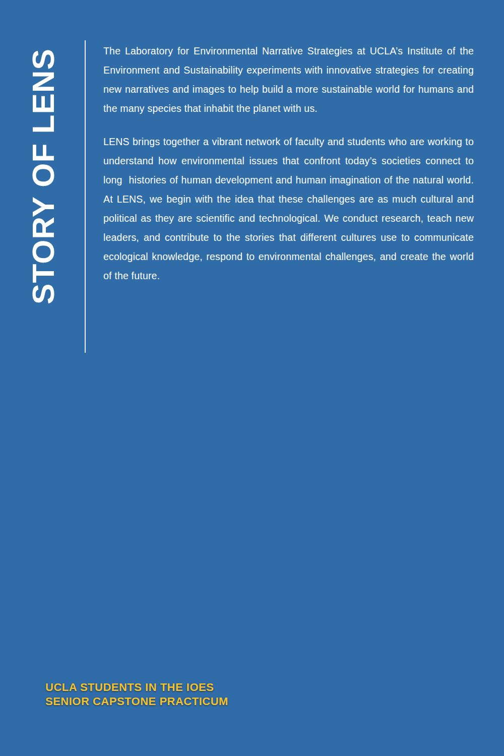Story of LENS
The Laboratory for Environmental Narrative Strategies at UCLA’s Institute of the Environment and Sustainability experiments with innovative strategies for creating new narratives and images to help build a more sustainable world for humans and the many species that inhabit the planet with us.
LENS brings together a vibrant network of faculty and students who are working to understand how environmental issues that confront today’s societies connect to long histories of human development and human imagination of the natural world. At LENS, we begin with the idea that these challenges are as much cultural and political as they are scientific and technological. We conduct research, teach new leaders, and contribute to the stories that different cultures use to communicate ecological knowledge, respond to environmental challenges, and create the world of the future.
UCLA Students in the IoES
Senior Capstone Practicum